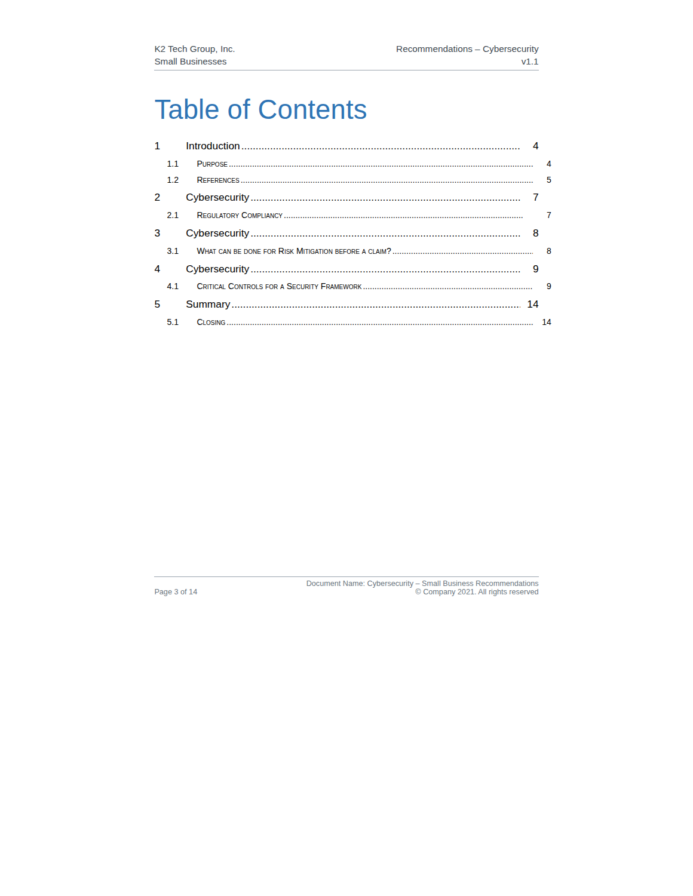| K2 Tech Group, Inc. | Recommendations – Cybersecurity |
| Small Businesses | v1.1 |
Table of Contents
1 Introduction .................................................................................................................. 4
1.1 Purpose ............................................................................................................................................. 4
1.2 References ....................................................................................................................................... 5
2 Cybersecurity ............................................................................................................. 7
2.1 Regulatory Compliancy ....................................................................................................... 7
3 Cybersecurity ............................................................................................................. 8
3.1 What can be done for Risk Mitigation before a claim? ............................................................. 8
4 Cybersecurity ............................................................................................................. 9
4.1 Critical Controls for a Security Framework ......................................................................... 9
5 Summary ..................................................................................................................... 14
5.1 Closing .............................................................................................................................................. 14
| | Document Name: Cybersecurity – Small Business Recommendations |
| Page 3 of 14 | © Company 2021. All rights reserved |